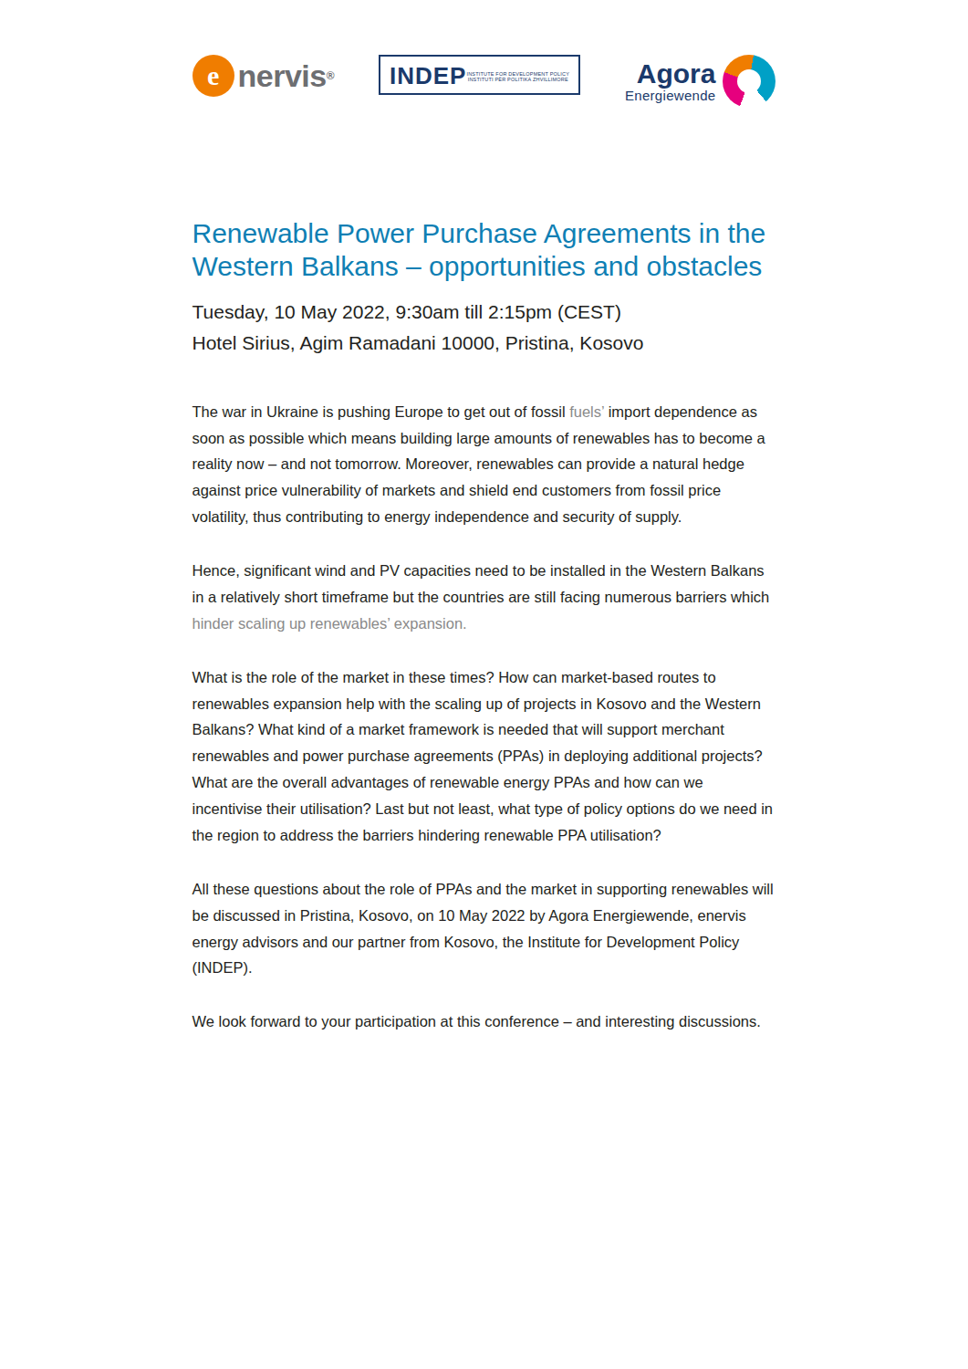enervis®
INDEP
INSTITUTE FOR DEVELOPMENT POLICY
INSTITUTI PËR POLITIKA ZHVILLIMORE
Agora
Energiewende
Renewable Power Purchase Agreements in the
Western Balkans – opportunities and obstacles
Tuesday, 10 May 2022, 9:30am till 2:15pm (CEST)
Hotel Sirius, Agim Ramadani 10000, Pristina, Kosovo
The war in Ukraine is pushing Europe to get out of fossil fuels’ import dependence as soon as possible which means building large amounts of renewables has to become a reality now – and not tomorrow. Moreover, renewables can provide a natural hedge against price vulnerability of markets and shield end customers from fossil price volatility, thus contributing to energy independence and security of supply.
Hence, significant wind and PV capacities need to be installed in the Western Balkans in a relatively short timeframe but the countries are still facing numerous barriers which hinder scaling up renewables’ expansion.
What is the role of the market in these times? How can market-based routes to renewables expansion help with the scaling up of projects in Kosovo and the Western Balkans? What kind of a market framework is needed that will support merchant renewables and power purchase agreements (PPAs) in deploying additional projects? What are the overall advantages of renewable energy PPAs and how can we incentivise their utilisation? Last but not least, what type of policy options do we need in the region to address the barriers hindering renewable PPA utilisation?
All these questions about the role of PPAs and the market in supporting renewables will be discussed in Pristina, Kosovo, on 10 May 2022 by Agora Energiewende, enervis energy advisors and our partner from Kosovo, the Institute for Development Policy (INDEP).
We look forward to your participation at this conference – and interesting discussions.